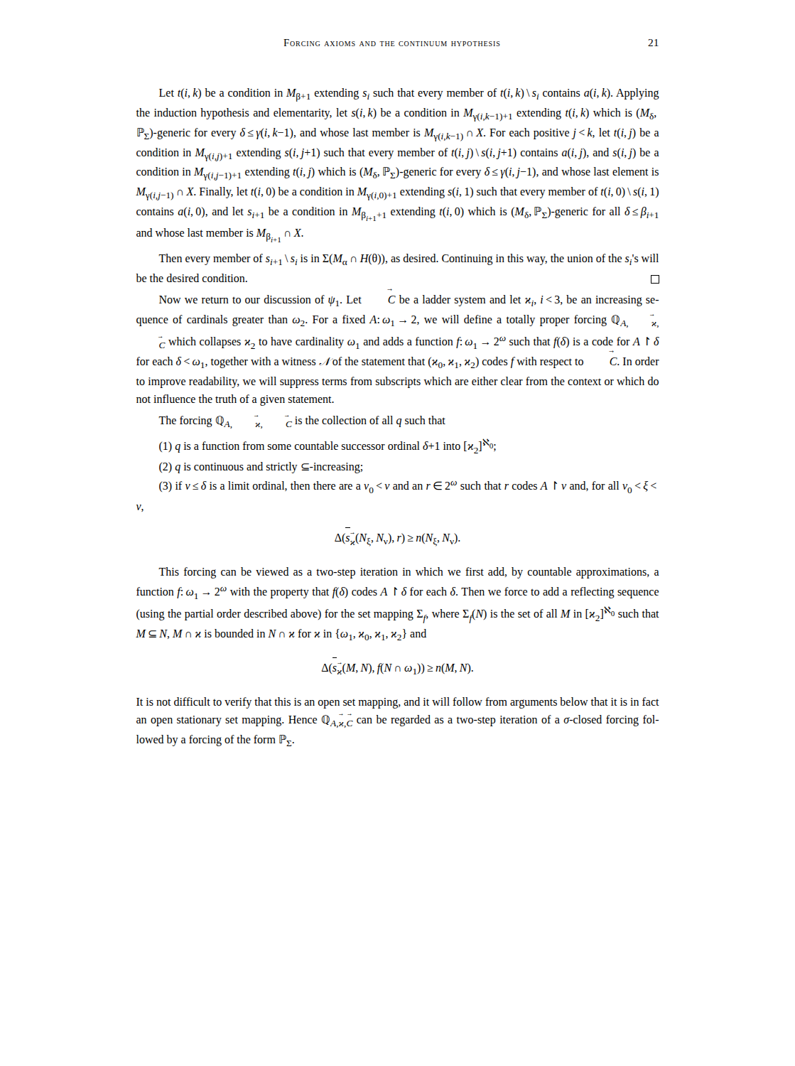Forcing axioms and the continuum hypothesis 21
Let t(i, k) be a condition in Mβ+1 extending si such that every member of t(i, k) \ si contains a(i, k). Applying the induction hypothesis and elementarity, let s(i, k) be a condition in Mγ(i,k−1)+1 extending t(i, k) which is (Mδ, ℙΣ)-generic for every δ ≤ γ(i, k−1), and whose last member is Mγ(i,k−1) ∩ X. For each positive j < k, let t(i, j) be a condition in Mγ(i,j)+1 extending s(i, j+1) such that every member of t(i, j) \ s(i, j+1) contains a(i, j), and s(i, j) be a condition in Mγ(i,j−1)+1 extending t(i, j) which is (Mδ, ℙΣ)-generic for every δ ≤ γ(i, j−1), and whose last element is Mγ(i,j−1) ∩ X. Finally, let t(i, 0) be a condition in Mγ(i,0)+1 extending s(i, 1) such that every member of t(i, 0) \ s(i, 1) contains a(i, 0), and let si+1 be a condition in Mβi+1+1 extending t(i, 0) which is (Mδ, ℙΣ)-generic for all δ ≤ βi+1 and whose last member is Mβi+1 ∩ X.
Then every member of si+1 \ si is in Σ(Mα ∩ H(θ)), as desired. Continuing in this way, the union of the si's will be the desired condition.
Now we return to our discussion of ψ1. Let C be a ladder system and let ϰi, i < 3, be an increasing sequence of cardinals greater than ω2. For a fixed A: ω1 → 2, we will define a totally proper forcing ℚA,ϰ,C which collapses ϰ2 to have cardinality ω1 and adds a function f: ω1 → 2ω such that f(δ) is a code for A ↾ δ for each δ < ω1, together with a witness 𝒩 of the statement that (ϰ0, ϰ1, ϰ2) codes f with respect to C. In order to improve readability, we will suppress terms from subscripts which are either clear from the context or which do not influence the truth of a given statement.
The forcing ℚA,ϰ,C is the collection of all q such that
(1) q is a function from some countable successor ordinal δ+1 into [ϰ2]ℵ0;
(2) q is continuous and strictly ⊆-increasing;
(3) if ν ≤ δ is a limit ordinal, then there are a ν0 < ν and an r ∈ 2ω such that r codes A ↾ ν and, for all ν0 < ξ < ν,
Δ(sϰ(Nξ, Nν), r) ≥ n(Nξ, Nν).
This forcing can be viewed as a two-step iteration in which we first add, by countable approximations, a function f: ω1 → 2ω with the property that f(δ) codes A ↾ δ for each δ. Then we force to add a reflecting sequence (using the partial order described above) for the set mapping Σf, where Σf(N) is the set of all M in [ϰ2]ℵ0 such that M ⊆ N, M ∩ ϰ is bounded in N ∩ ϰ for ϰ in {ω1, ϰ0, ϰ1, ϰ2} and
Δ(sϰ(M, N), f(N ∩ ω1)) ≥ n(M, N).
It is not difficult to verify that this is an open set mapping, and it will follow from arguments below that it is in fact an open stationary set mapping. Hence ℚA,ϰ,C can be regarded as a two-step iteration of a σ-closed forcing followed by a forcing of the form ℙΣ.